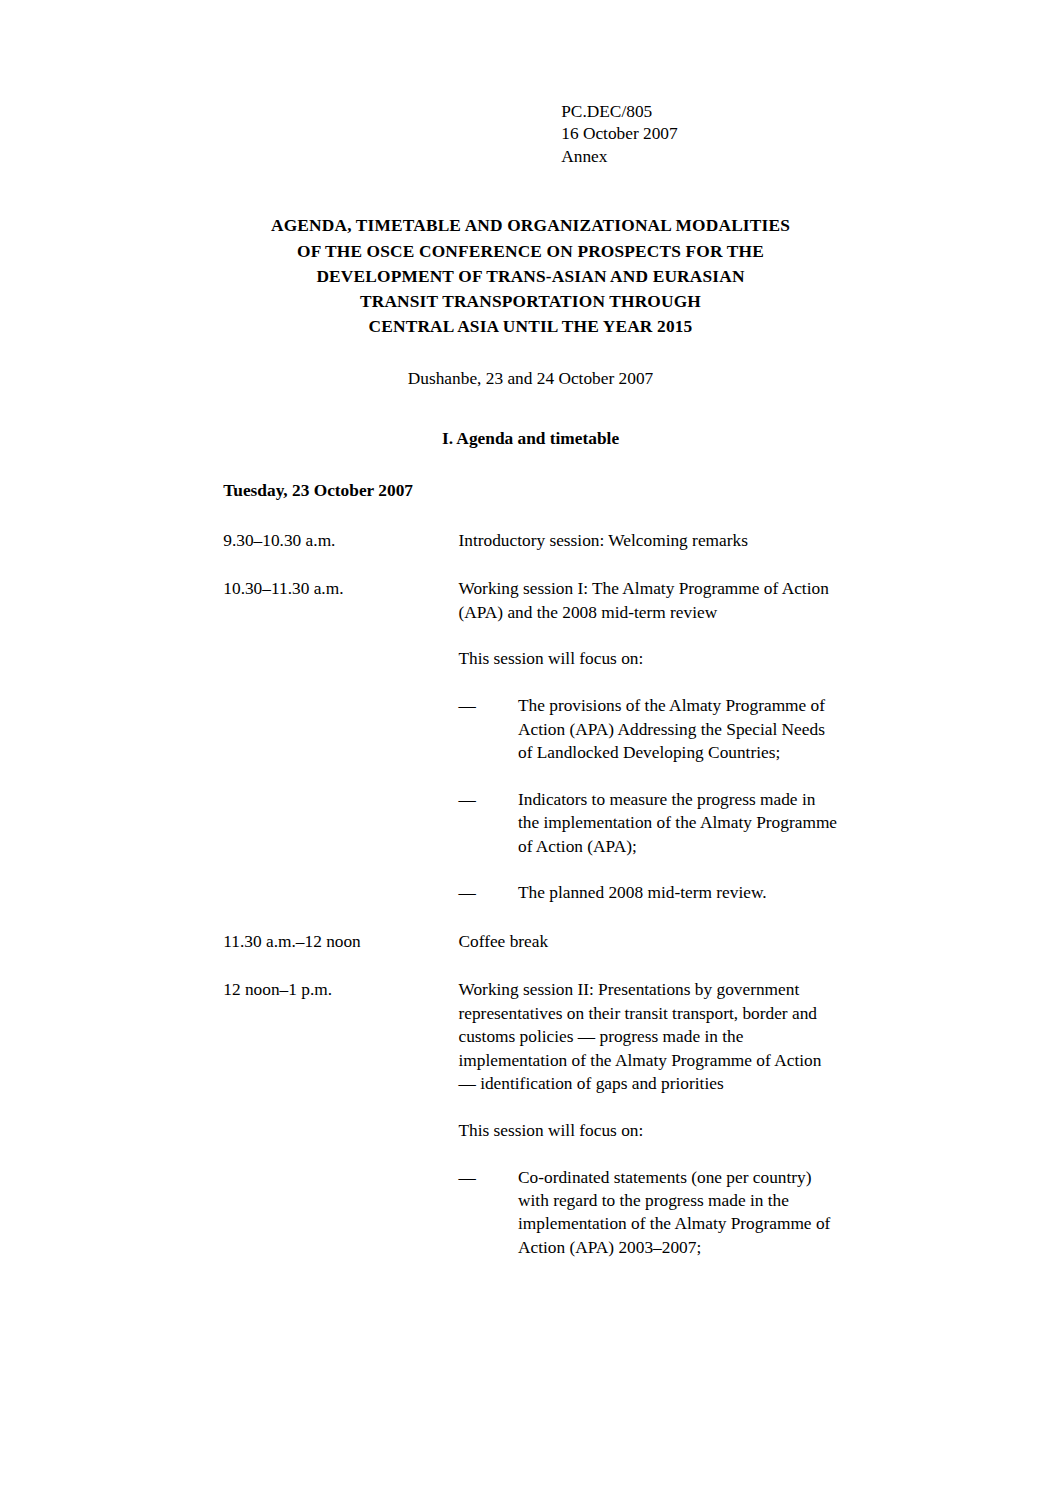PC.DEC/805
16 October 2007
Annex
Agenda, timetable and organizational modalities
of the OSCE conference on prospects for the
development of trans-Asian and Eurasian
transit transportation through
Central Asia until the year 2015
Dushanbe, 23 and 24 October 2007
I. Agenda and timetable
Tuesday, 23 October 2007
9.30–10.30 a.m.
Introductory session: Welcoming remarks
10.30–11.30 a.m.
Working session I: The Almaty Programme of Action (APA) and the 2008 mid-term review
This session will focus on:
—The provisions of the Almaty Programme of Action (APA) Addressing the Special Needs of Landlocked Developing Countries;
—Indicators to measure the progress made in the implementation of the Almaty Programme of Action (APA);
—The planned 2008 mid-term review.
11.30 a.m.–12 noon
Coffee break
12 noon–1 p.m.
Working session II: Presentations by government representatives on their transit transport, border and customs policies — progress made in the implementation of the Almaty Programme of Action — identification of gaps and priorities
This session will focus on:
—Co-ordinated statements (one per country) with regard to the progress made in the implementation of the Almaty Programme of Action (APA) 2003–2007;